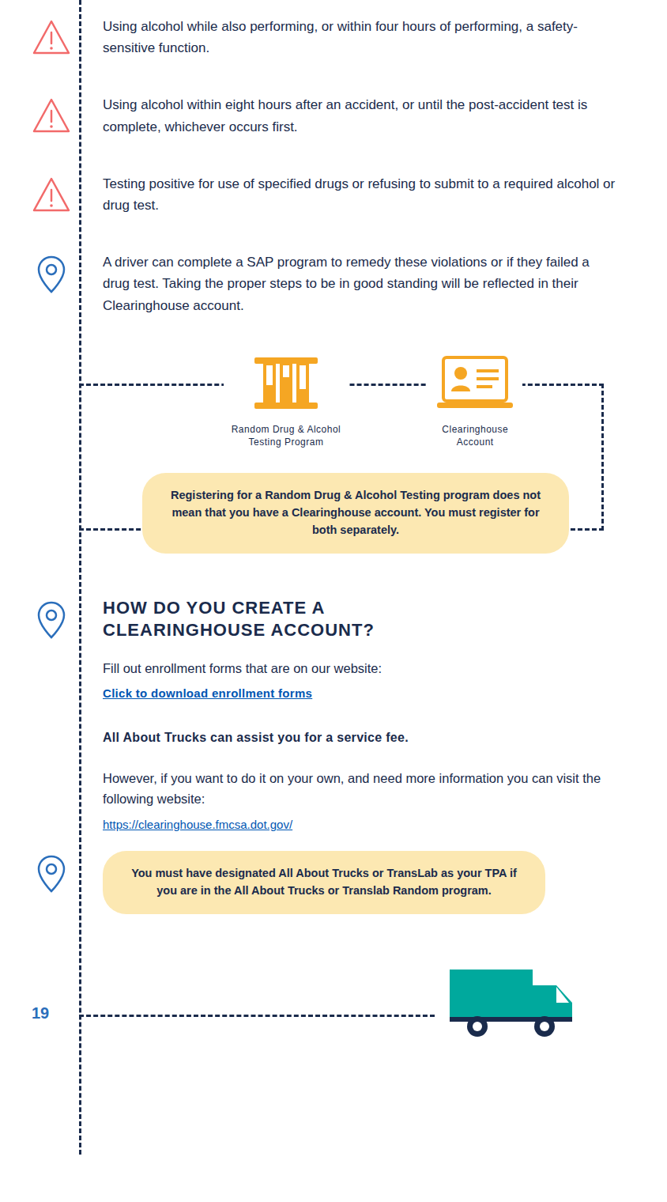Using alcohol while also performing, or within four hours of performing, a safety-sensitive function.
Using alcohol within eight hours after an accident, or until the post-accident test is complete, whichever occurs first.
Testing positive for use of specified drugs or refusing to submit to a required alcohol or drug test.
A driver can complete a SAP program to remedy these violations or if they failed a drug test. Taking the proper steps to be in good standing will be reflected in their Clearinghouse account.
Random Drug & Alcohol
Testing Program
Clearinghouse
Account
Registering for a Random Drug & Alcohol Testing program does not mean that you have a Clearinghouse account. You must register for both separately.
How do you create a
Clearinghouse account?
Fill out enrollment forms that are on our website:
Click to download enrollment forms
All About Trucks can assist you for a service fee.
However, if you want to do it on your own, and need more information you can visit the following website:
https://clearinghouse.fmcsa.dot.gov/
You must have designated All About Trucks or TransLab as your TPA if you are in the All About Trucks or Translab Random program.
19